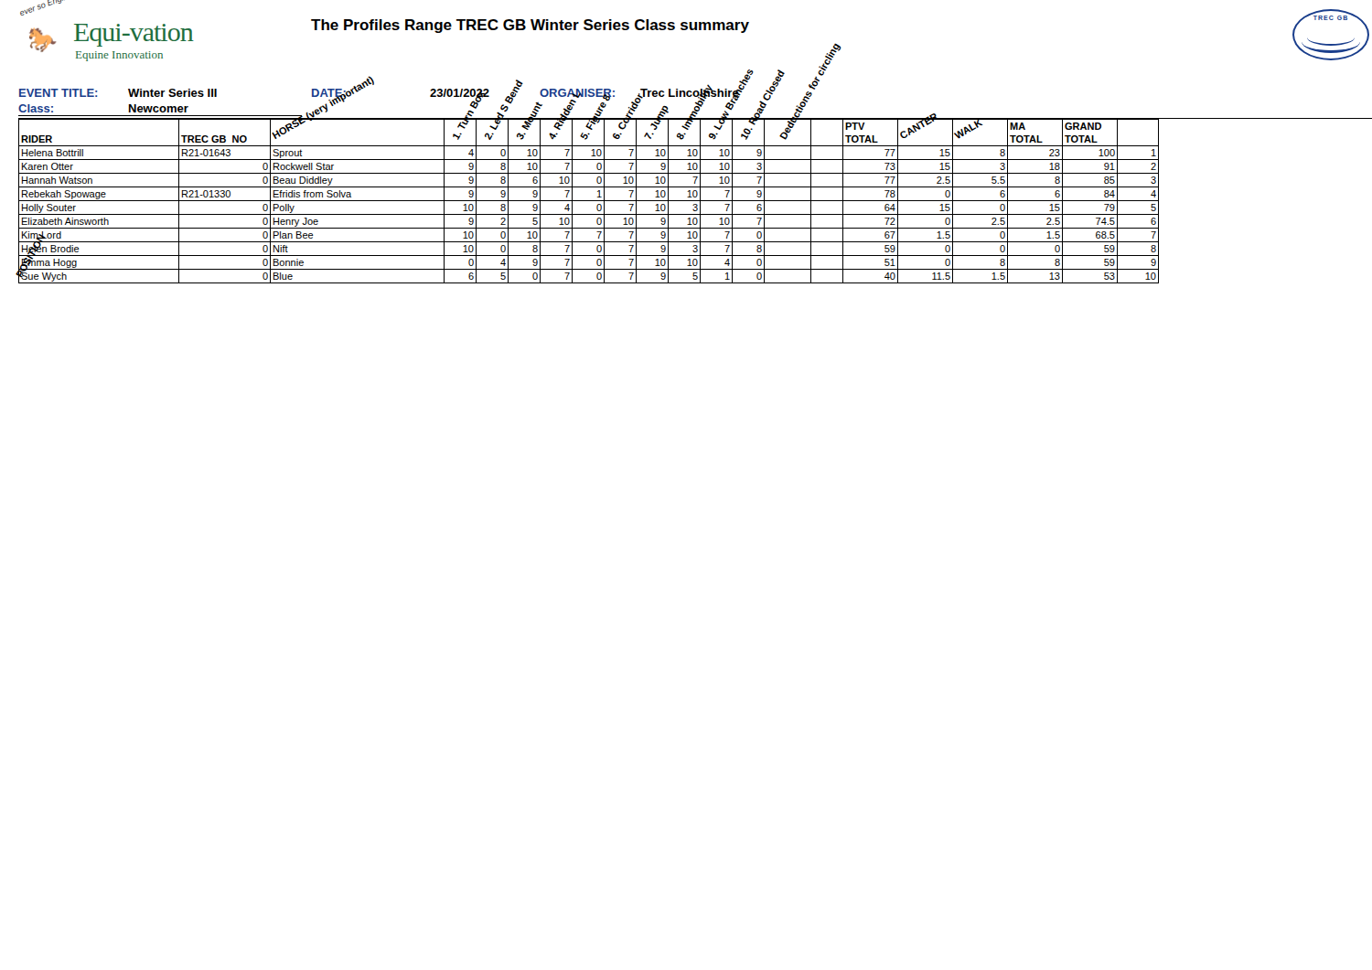ever so English iron work
🐎
Equi-vation
Equine Innovation
The Profiles Range TREC GB Winter Series Class summary
TREC GB
EVENT TITLE:
Winter Series III
DATE:
23/01/2022
ORGANISER:
Trec Lincolnshire
Class:
Newcomer
| RIDER | TREC GB NO | HORSE (very important) | 1. Turn Box | 2. Led S Bend | 3. Mount | 4. Ridden L | 5. Figure 8 | 6. Corridor | 7. Jump | 8. Immobility | 9. Low Branches | 10. Road Closed | Deductions for circling | | PTV TOTAL | CANTER | WALK | MA TOTAL | GRAND TOTAL | POSITION → |
| --- | --- | --- | --- | --- | --- | --- | --- | --- | --- | --- | --- | --- | --- | --- | --- | --- | --- | --- | --- | --- |
| Helena Bottrill | R21-01643 | Sprout | 4 | 0 | 10 | 7 | 10 | 7 | 10 | 10 | 10 | 9 | | | 77 | 15 | 8 | 23 | 100 | 1 |
| Karen Otter | 0 | Rockwell Star | 9 | 8 | 10 | 7 | 0 | 7 | 9 | 10 | 10 | 3 | | | 73 | 15 | 3 | 18 | 91 | 2 |
| Hannah Watson | 0 | Beau Diddley | 9 | 8 | 6 | 10 | 0 | 10 | 10 | 7 | 10 | 7 | | | 77 | 2.5 | 5.5 | 8 | 85 | 3 |
| Rebekah Spowage | R21-01330 | Efridis from Solva | 9 | 9 | 9 | 7 | 1 | 7 | 10 | 10 | 7 | 9 | | | 78 | 0 | 6 | 6 | 84 | 4 |
| Holly Souter | 0 | Polly | 10 | 8 | 9 | 4 | 0 | 7 | 10 | 3 | 7 | 6 | | | 64 | 15 | 0 | 15 | 79 | 5 |
| Elizabeth Ainsworth | 0 | Henry Joe | 9 | 2 | 5 | 10 | 0 | 10 | 9 | 10 | 10 | 7 | | | 72 | 0 | 2.5 | 2.5 | 74.5 | 6 |
| Kim Lord | 0 | Plan Bee | 10 | 0 | 10 | 7 | 7 | 7 | 9 | 10 | 7 | 0 | | | 67 | 1.5 | 0 | 1.5 | 68.5 | 7 |
| Helen Brodie | 0 | Nift | 10 | 0 | 8 | 7 | 0 | 7 | 9 | 3 | 7 | 8 | | | 59 | 0 | 0 | 0 | 59 | 8 |
| Emma Hogg | 0 | Bonnie | 0 | 4 | 9 | 7 | 0 | 7 | 10 | 10 | 4 | 0 | | | 51 | 0 | 8 | 8 | 59 | 9 |
| Sue Wych | 0 | Blue | 6 | 5 | 0 | 7 | 0 | 7 | 9 | 5 | 1 | 0 | | | 40 | 11.5 | 1.5 | 13 | 53 | 10 |